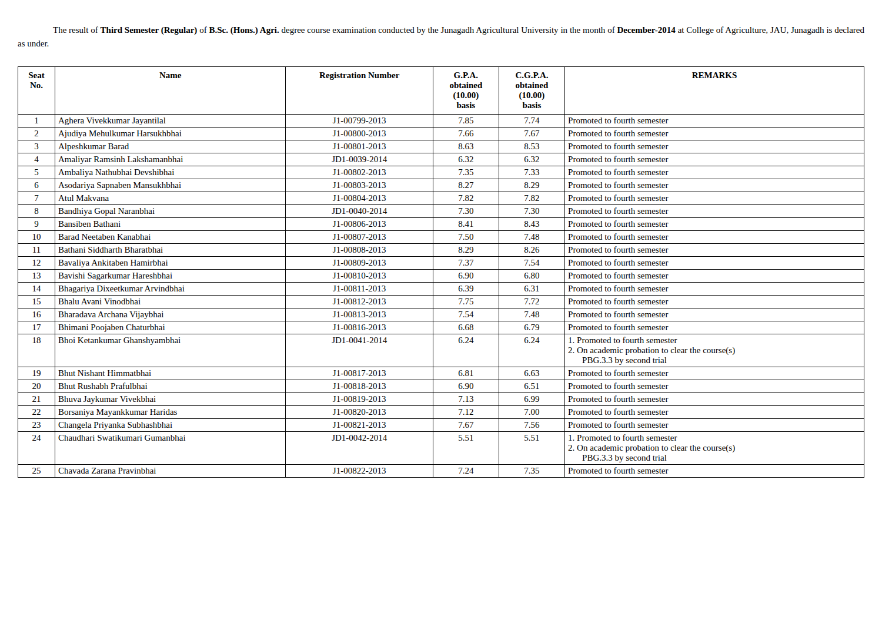The result of Third Semester (Regular) of B.Sc. (Hons.) Agri. degree course examination conducted by the Junagadh Agricultural University in the month of December-2014 at College of Agriculture, JAU, Junagadh is declared as under.
| Seat No. | Name | Registration Number | G.P.A. obtained (10.00) basis | C.G.P.A. obtained (10.00) basis | REMARKS |
| --- | --- | --- | --- | --- | --- |
| 1 | Aghera Vivekkumar Jayantilal | J1-00799-2013 | 7.85 | 7.74 | Promoted to fourth semester |
| 2 | Ajudiya Mehulkumar Harsukhbhai | J1-00800-2013 | 7.66 | 7.67 | Promoted to fourth semester |
| 3 | Alpeshkumar Barad | J1-00801-2013 | 8.63 | 8.53 | Promoted to fourth semester |
| 4 | Amaliyar Ramsinh Lakshamanbhai | JD1-0039-2014 | 6.32 | 6.32 | Promoted to fourth semester |
| 5 | Ambaliya Nathubhai Devshibhai | J1-00802-2013 | 7.35 | 7.33 | Promoted to fourth semester |
| 6 | Asodariya Sapnaben Mansukhbhai | J1-00803-2013 | 8.27 | 8.29 | Promoted to fourth semester |
| 7 | Atul Makvana | J1-00804-2013 | 7.82 | 7.82 | Promoted to fourth semester |
| 8 | Bandhiya Gopal Naranbhai | JD1-0040-2014 | 7.30 | 7.30 | Promoted to fourth semester |
| 9 | Bansiben Bathani | J1-00806-2013 | 8.41 | 8.43 | Promoted to fourth semester |
| 10 | Barad Neetaben Kanabhai | J1-00807-2013 | 7.50 | 7.48 | Promoted to fourth semester |
| 11 | Bathani Siddharth Bharatbhai | J1-00808-2013 | 8.29 | 8.26 | Promoted to fourth semester |
| 12 | Bavaliya Ankitaben Hamirbhai | J1-00809-2013 | 7.37 | 7.54 | Promoted to fourth semester |
| 13 | Bavishi Sagarkumar Hareshbhai | J1-00810-2013 | 6.90 | 6.80 | Promoted to fourth semester |
| 14 | Bhagariya Dixeetkumar Arvindbhai | J1-00811-2013 | 6.39 | 6.31 | Promoted to fourth semester |
| 15 | Bhalu Avani Vinodbhai | J1-00812-2013 | 7.75 | 7.72 | Promoted to fourth semester |
| 16 | Bharadava Archana Vijaybhai | J1-00813-2013 | 7.54 | 7.48 | Promoted to fourth semester |
| 17 | Bhimani Poojaben Chaturbhai | J1-00816-2013 | 6.68 | 6.79 | Promoted to fourth semester |
| 18 | Bhoi Ketankumar Ghanshyambhai | JD1-0041-2014 | 6.24 | 6.24 | 1. Promoted to fourth semester 2. On academic probation to clear the course(s) PBG.3.3 by second trial |
| 19 | Bhut Nishant Himmatbhai | J1-00817-2013 | 6.81 | 6.63 | Promoted to fourth semester |
| 20 | Bhut Rushabh Prafulbhai | J1-00818-2013 | 6.90 | 6.51 | Promoted to fourth semester |
| 21 | Bhuva Jaykumar Vivekbhai | J1-00819-2013 | 7.13 | 6.99 | Promoted to fourth semester |
| 22 | Borsaniya Mayankkumar Haridas | J1-00820-2013 | 7.12 | 7.00 | Promoted to fourth semester |
| 23 | Changela Priyanka Subhashbhai | J1-00821-2013 | 7.67 | 7.56 | Promoted to fourth semester |
| 24 | Chaudhari Swatikumari Gumanbhai | JD1-0042-2014 | 5.51 | 5.51 | 1. Promoted to fourth semester 2. On academic probation to clear the course(s) PBG.3.3 by second trial |
| 25 | Chavada Zarana Pravinbhai | J1-00822-2013 | 7.24 | 7.35 | Promoted to fourth semester |